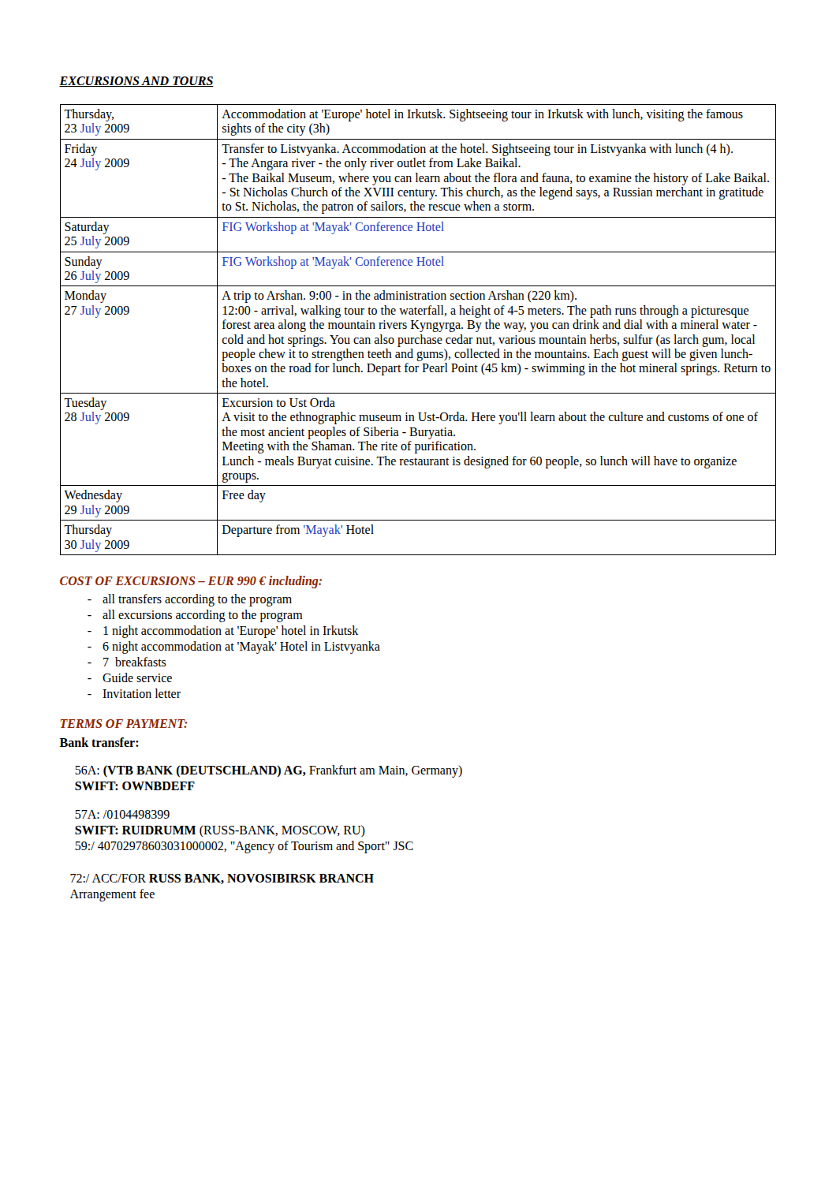EXCURSIONS AND TOURS
| Thursday, 23 July 2009 | Accommodation at 'Europe' hotel in Irkutsk. Sightseeing tour in Irkutsk with lunch, visiting the famous sights of the city (3h) |
| Friday 24 July 2009 | Transfer to Listvyanka. Accommodation at the hotel. Sightseeing tour in Listvyanka with lunch (4 h). - The Angara river - the only river outlet from Lake Baikal. - The Baikal Museum, where you can learn about the flora and fauna, to examine the history of Lake Baikal. - St Nicholas Church of the XVIII century. This church, as the legend says, a Russian merchant in gratitude to St. Nicholas, the patron of sailors, the rescue when a storm. |
| Saturday 25 July 2009 | FIG Workshop at 'Mayak' Conference Hotel |
| Sunday 26 July 2009 | FIG Workshop at 'Mayak' Conference Hotel |
| Monday 27 July 2009 | A trip to Arshan. 9:00 - in the administration section Arshan (220 km). 12:00 - arrival, walking tour to the waterfall, a height of 4-5 meters. The path runs through a picturesque forest area along the mountain rivers Kyngyrga. By the way, you can drink and dial with a mineral water - cold and hot springs. You can also purchase cedar nut, various mountain herbs, sulfur (as larch gum, local people chew it to strengthen teeth and gums), collected in the mountains. Each guest will be given lunch-boxes on the road for lunch. Depart for Pearl Point (45 km) - swimming in the hot mineral springs. Return to the hotel. |
| Tuesday 28 July 2009 | Excursion to Ust Orda A visit to the ethnographic museum in Ust-Orda. Here you'll learn about the culture and customs of one of the most ancient peoples of Siberia - Buryatia. Meeting with the Shaman. The rite of purification. Lunch - meals Buryat cuisine. The restaurant is designed for 60 people, so lunch will have to organize groups. |
| Wednesday 29 July 2009 | Free day |
| Thursday 30 July 2009 | Departure from 'Mayak' Hotel |
COST OF EXCURSIONS – EUR 990 € including:
all transfers according to the program
all excursions according to the program
1 night accommodation at 'Europe' hotel in Irkutsk
6 night accommodation at 'Mayak' Hotel in Listvyanka
7 breakfasts
Guide service
Invitation letter
TERMS OF PAYMENT:
Bank transfer:
56A: (VTB BANK (DEUTSCHLAND) AG, Frankfurt am Main, Germany)
SWIFT: OWNBDEFF
57A: /0104498399
SWIFT: RUIDRUMM (RUSS-BANK, MOSCOW, RU)
59:/ 40702978603031000002, "Agency of Tourism and Sport" JSC
72:/ ACC/FOR RUSS BANK, NOVOSIBIRSK BRANCH
Arrangement fee